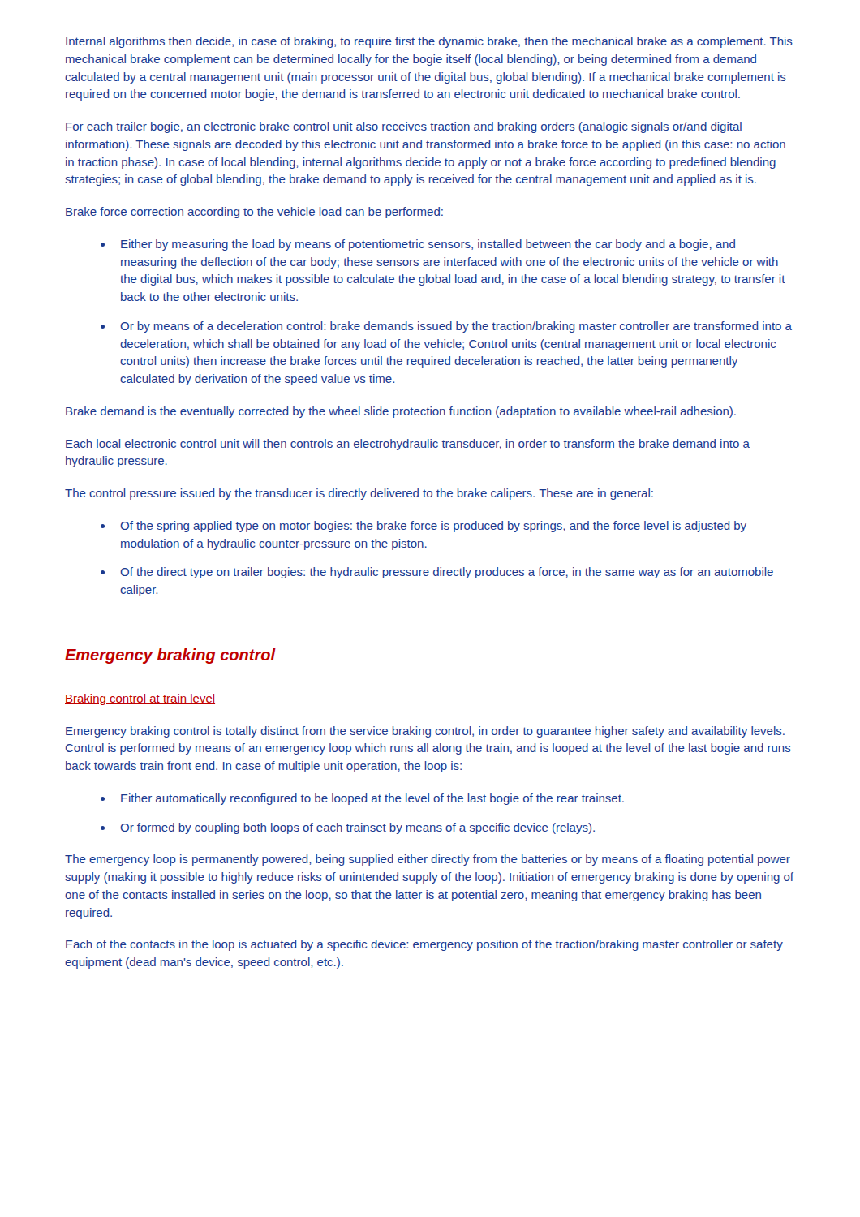Internal algorithms then decide, in case of braking, to require first the dynamic brake, then the mechanical brake as a complement. This mechanical brake complement can be determined locally for the bogie itself (local blending), or being determined from a demand calculated by a central management unit (main processor unit of the digital bus, global blending). If a mechanical brake complement is required on the concerned motor bogie, the demand is transferred to an electronic unit dedicated to mechanical brake control.
For each trailer bogie, an electronic brake control unit also receives traction and braking orders (analogic signals or/and digital information). These signals are decoded by this electronic unit and transformed into a brake force to be applied (in this case: no action in traction phase). In case of local blending, internal algorithms decide to apply or not a brake force according to predefined blending strategies; in case of global blending, the brake demand to apply is received for the central management unit and applied as it is.
Brake force correction according to the vehicle load can be performed:
Either by measuring the load by means of potentiometric sensors, installed between the car body and a bogie, and measuring the deflection of the car body; these sensors are interfaced with one of the electronic units of the vehicle or with the digital bus, which makes it possible to calculate the global load and, in the case of a local blending strategy, to transfer it back to the other electronic units.
Or by means of a deceleration control: brake demands issued by the traction/braking master controller are transformed into a deceleration, which shall be obtained for any load of the vehicle; Control units (central management unit or local electronic control units) then increase the brake forces until the required deceleration is reached, the latter being permanently calculated by derivation of the speed value vs time.
Brake demand is the eventually corrected by the wheel slide protection function (adaptation to available wheel-rail adhesion).
Each local electronic control unit will then controls an electrohydraulic transducer, in order to transform the brake demand into a hydraulic pressure.
The control pressure issued by the transducer is directly delivered to the brake calipers. These are in general:
Of the spring applied type on motor bogies: the brake force is produced by springs, and the force level is adjusted by modulation of a hydraulic counter-pressure on the piston.
Of the direct type on trailer bogies: the hydraulic pressure directly produces a force, in the same way as for an automobile caliper.
Emergency braking control
Braking control at train level
Emergency braking control is totally distinct from the service braking control, in order to guarantee higher safety and availability levels. Control is performed by means of an emergency loop which runs all along the train, and is looped at the level of the last bogie and runs back towards train front end. In case of multiple unit operation, the loop is:
Either automatically reconfigured to be looped at the level of the last bogie of the rear trainset.
Or formed by coupling both loops of each trainset by means of a specific device (relays).
The emergency loop is permanently powered, being supplied either directly from the batteries or by means of a floating potential power supply (making it possible to highly reduce risks of unintended supply of the loop). Initiation of emergency braking is done by opening of one of the contacts installed in series on the loop, so that the latter is at potential zero, meaning that emergency braking has been required.
Each of the contacts in the loop is actuated by a specific device: emergency position of the traction/braking master controller or safety equipment (dead man's device, speed control, etc.).